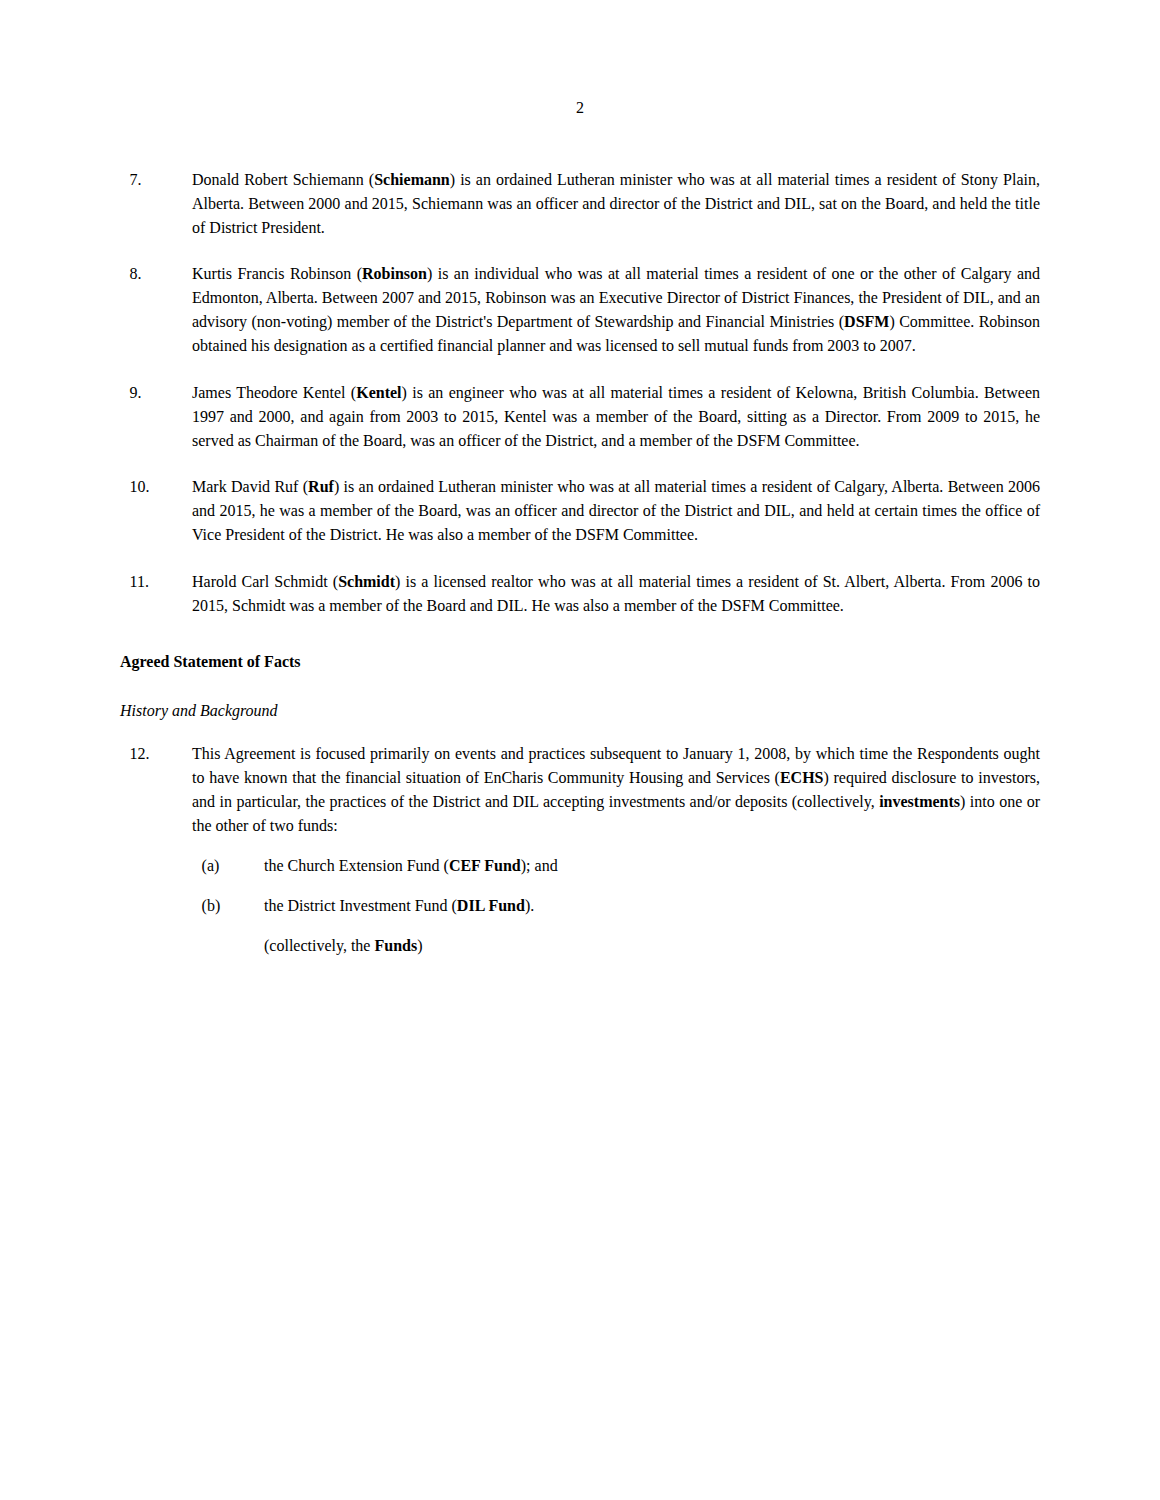2
Donald Robert Schiemann (Schiemann) is an ordained Lutheran minister who was at all material times a resident of Stony Plain, Alberta. Between 2000 and 2015, Schiemann was an officer and director of the District and DIL, sat on the Board, and held the title of District President.
Kurtis Francis Robinson (Robinson) is an individual who was at all material times a resident of one or the other of Calgary and Edmonton, Alberta. Between 2007 and 2015, Robinson was an Executive Director of District Finances, the President of DIL, and an advisory (non-voting) member of the District's Department of Stewardship and Financial Ministries (DSFM) Committee. Robinson obtained his designation as a certified financial planner and was licensed to sell mutual funds from 2003 to 2007.
James Theodore Kentel (Kentel) is an engineer who was at all material times a resident of Kelowna, British Columbia. Between 1997 and 2000, and again from 2003 to 2015, Kentel was a member of the Board, sitting as a Director. From 2009 to 2015, he served as Chairman of the Board, was an officer of the District, and a member of the DSFM Committee.
Mark David Ruf (Ruf) is an ordained Lutheran minister who was at all material times a resident of Calgary, Alberta. Between 2006 and 2015, he was a member of the Board, was an officer and director of the District and DIL, and held at certain times the office of Vice President of the District. He was also a member of the DSFM Committee.
Harold Carl Schmidt (Schmidt) is a licensed realtor who was at all material times a resident of St. Albert, Alberta. From 2006 to 2015, Schmidt was a member of the Board and DIL. He was also a member of the DSFM Committee.
Agreed Statement of Facts
History and Background
This Agreement is focused primarily on events and practices subsequent to January 1, 2008, by which time the Respondents ought to have known that the financial situation of EnCharis Community Housing and Services (ECHS) required disclosure to investors, and in particular, the practices of the District and DIL accepting investments and/or deposits (collectively, investments) into one or the other of two funds:
the Church Extension Fund (CEF Fund); and
the District Investment Fund (DIL Fund).
(collectively, the Funds)